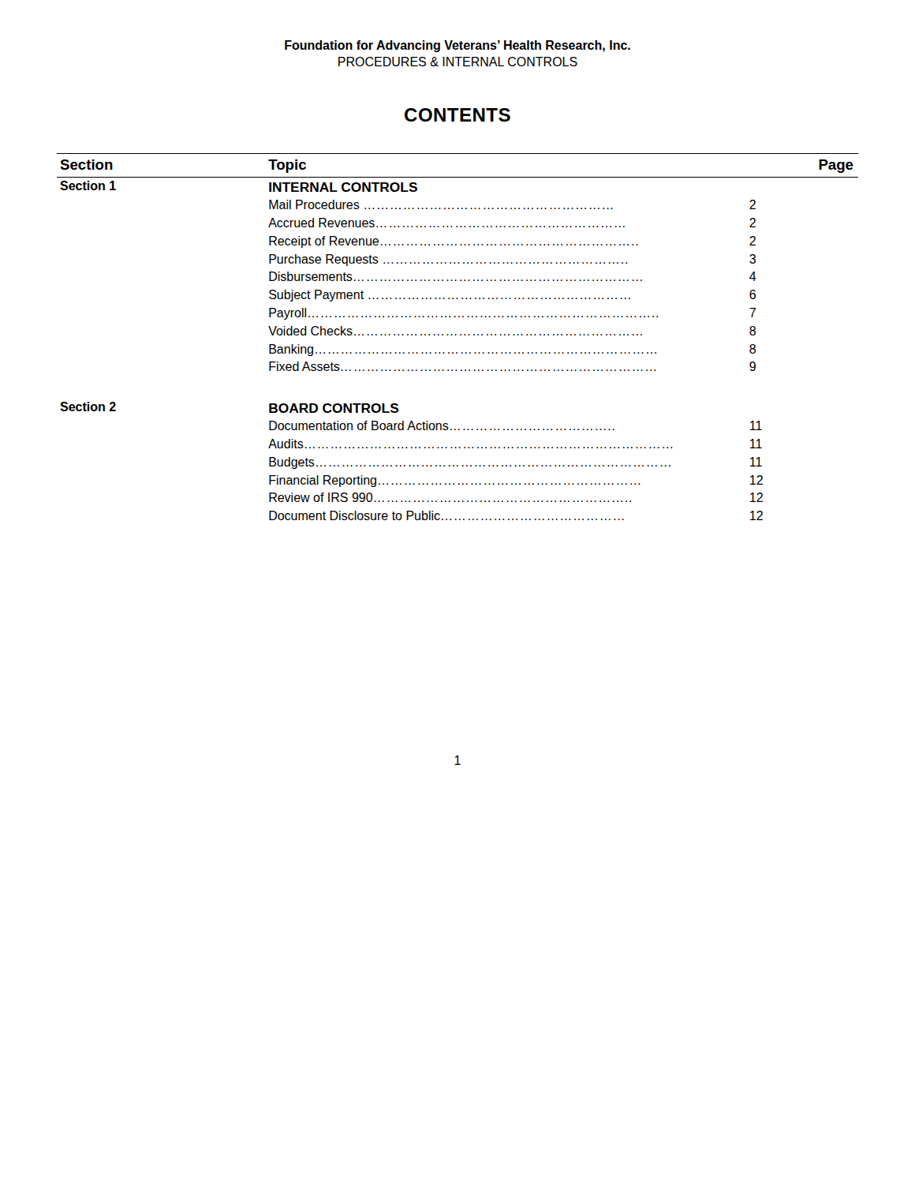Foundation for Advancing Veterans’ Health Research, Inc.
PROCEDURES & INTERNAL CONTROLS
CONTENTS
| Section | Topic | Page |
| --- | --- | --- |
| Section 1 | INTERNAL CONTROLS | |
| | Mail Procedures ………………………………………………… | 2 |
| | Accrued Revenues ………………………………………………… | 2 |
| | Receipt of Revenue ………………………………………………….. | 2 |
| | Purchase Requests ……………………………………………….. | 3 |
| | Disbursements ………………………………………………………… | 4 |
| | Subject Payment …………………………………………………… | 6 |
| | Payroll …………………………………………………………………….. | 7 |
| | Voided Checks ………………………………………………………… | 8 |
| | Banking …………………………………………………………………… | 8 |
| | Fixed Assets ……………………………………………………………… | 9 |
| Section 2 | BOARD CONTROLS | |
| | Documentation of Board Actions ……………………………….. | 11 |
| | Audits ………………………………………………………………………… | 11 |
| | Budgets ……………………………………………………………………… | 11 |
| | Financial Reporting …………………………………………………… | 12 |
| | Review of IRS 990 ………………………………………………….. | 12 |
| | Document Disclosure to Public …………………………………… | 12 |
1